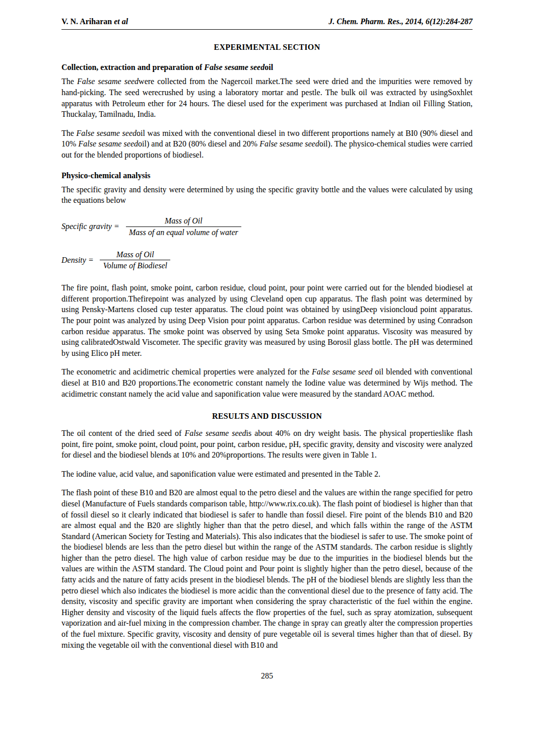V. N. Ariharan et al J. Chem. Pharm. Res., 2014, 6(12):284-287
EXPERIMENTAL SECTION
Collection, extraction and preparation of False sesame seedoil
The False sesame seedwere collected from the Nagercoil market.The seed were dried and the impurities were removed by hand-picking. The seed werecrushed by using a laboratory mortar and pestle. The bulk oil was extracted by usingSoxhlet apparatus with Petroleum ether for 24 hours. The diesel used for the experiment was purchased at Indian oil Filling Station, Thuckalay, Tamilnadu, India.
The False sesame seedoil was mixed with the conventional diesel in two different proportions namely at BI0 (90% diesel and 10% False sesame seedoil) and at B20 (80% diesel and 20% False sesame seedoil). The physico-chemical studies were carried out for the blended proportions of biodiesel.
Physico-chemical analysis
The specific gravity and density were determined by using the specific gravity bottle and the values were calculated by using the equations below
Specific gravity = Mass of Oil Mass of an equal volume of water
Density = Mass of Oil Volume of Biodiesel
The fire point, flash point, smoke point, carbon residue, cloud point, pour point were carried out for the blended biodiesel at different proportion.Thefirepoint was analyzed by using Cleveland open cup apparatus. The flash point was determined by using Pensky-Martens closed cup tester apparatus. The cloud point was obtained by usingDeep visioncloud point apparatus. The pour point was analyzed by using Deep Vision pour point apparatus. Carbon residue was determined by using Conradson carbon residue apparatus. The smoke point was observed by using Seta Smoke point apparatus. Viscosity was measured by using calibratedOstwald Viscometer. The specific gravity was measured by using Borosil glass bottle. The pH was determined by using Elico pH meter.
The econometric and acidimetric chemical properties were analyzed for the False sesame seed oil blended with conventional diesel at B10 and B20 proportions.The econometric constant namely the Iodine value was determined by Wijs method. The acidimetric constant namely the acid value and saponification value were measured by the standard AOAC method.
RESULTS AND DISCUSSION
The oil content of the dried seed of False sesame seedis about 40% on dry weight basis. The physical propertieslike flash point, fire point, smoke point, cloud point, pour point, carbon residue, pH, specific gravity, density and viscosity were analyzed for diesel and the biodiesel blends at 10% and 20%proportions. The results were given in Table 1.
The iodine value, acid value, and saponification value were estimated and presented in the Table 2.
The flash point of these B10 and B20 are almost equal to the petro diesel and the values are within the range specified for petro diesel (Manufacture of Fuels standards comparison table, http://www.rix.co.uk). The flash point of biodiesel is higher than that of fossil diesel so it clearly indicated that biodiesel is safer to handle than fossil diesel. Fire point of the blends B10 and B20 are almost equal and the B20 are slightly higher than that the petro diesel, and which falls within the range of the ASTM Standard (American Society for Testing and Materials). This also indicates that the biodiesel is safer to use. The smoke point of the biodiesel blends are less than the petro diesel but within the range of the ASTM standards. The carbon residue is slightly higher than the petro diesel. The high value of carbon residue may be due to the impurities in the biodiesel blends but the values are within the ASTM standard. The Cloud point and Pour point is slightly higher than the petro diesel, because of the fatty acids and the nature of fatty acids present in the biodiesel blends. The pH of the biodiesel blends are slightly less than the petro diesel which also indicates the biodiesel is more acidic than the conventional diesel due to the presence of fatty acid. The density, viscosity and specific gravity are important when considering the spray characteristic of the fuel within the engine. Higher density and viscosity of the liquid fuels affects the flow properties of the fuel, such as spray atomization, subsequent vaporization and air-fuel mixing in the compression chamber. The change in spray can greatly alter the compression properties of the fuel mixture. Specific gravity, viscosity and density of pure vegetable oil is several times higher than that of diesel. By mixing the vegetable oil with the conventional diesel with B10 and
285